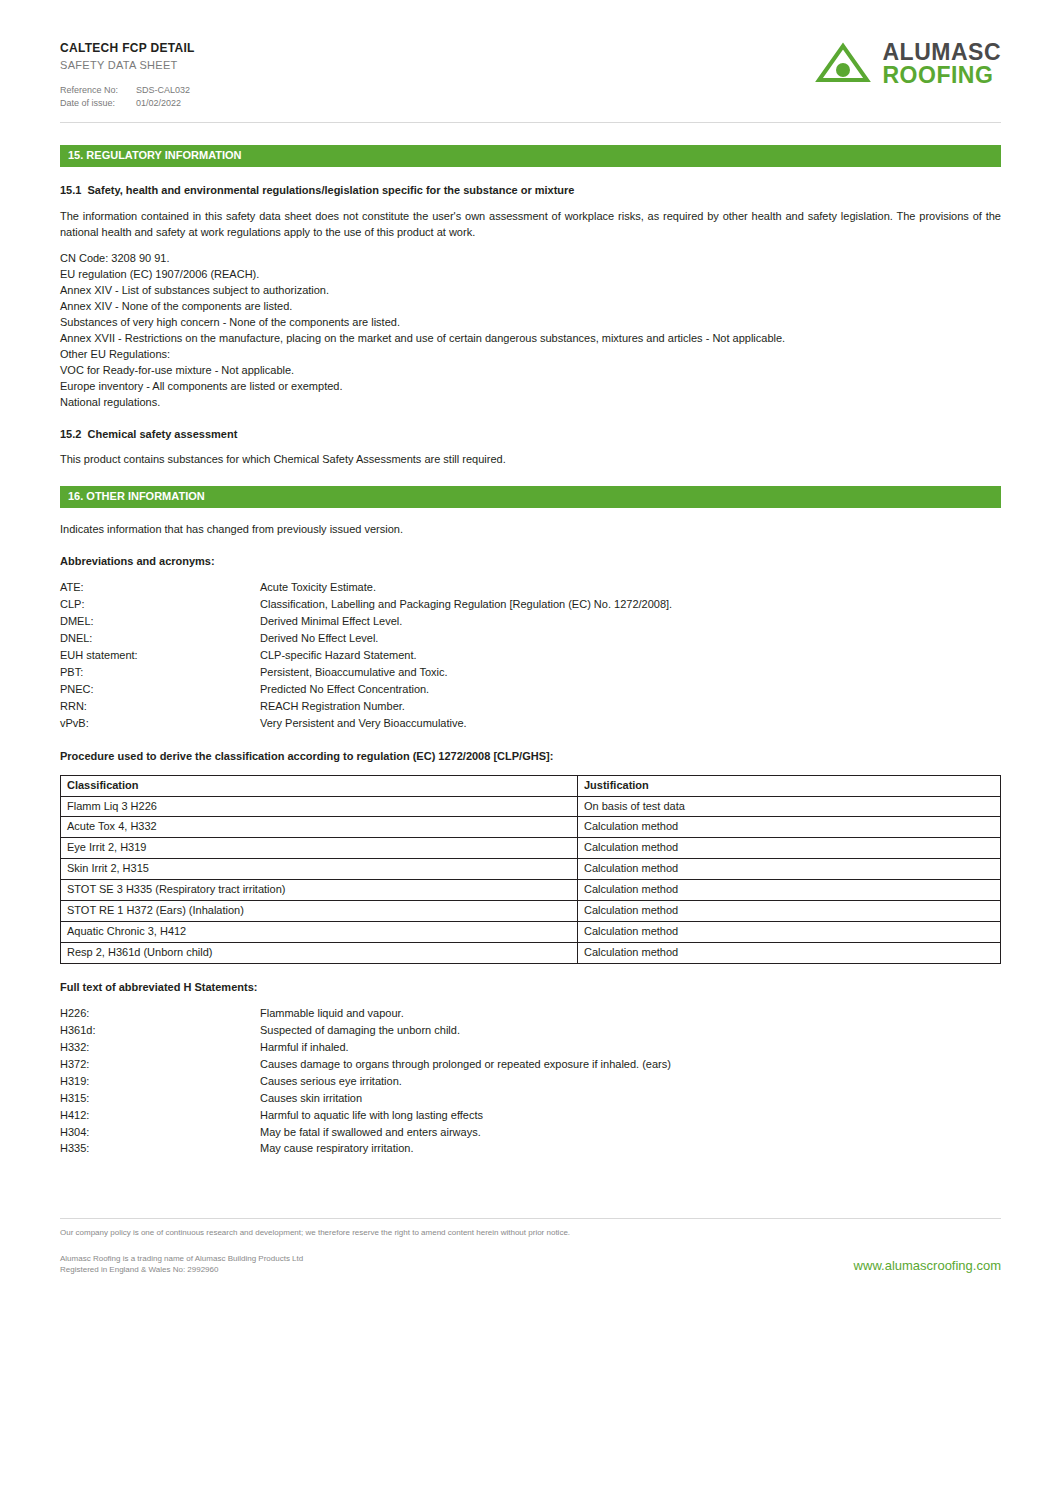CALTECH FCP DETAIL
SAFETY DATA SHEET
| Reference No: | SDS-CAL032 |
| Date of issue: | 01/02/2022 |
ALUMASC ROOFING
15. REGULATORY INFORMATION
15.1 Safety, health and environmental regulations/legislation specific for the substance or mixture
The information contained in this safety data sheet does not constitute the user's own assessment of workplace risks, as required by other health and safety legislation. The provisions of the national health and safety at work regulations apply to the use of this product at work.
CN Code: 3208 90 91.
EU regulation (EC) 1907/2006 (REACH).
Annex XIV - List of substances subject to authorization.
Annex XIV - None of the components are listed.
Substances of very high concern - None of the components are listed.
Annex XVII - Restrictions on the manufacture, placing on the market and use of certain dangerous substances, mixtures and articles - Not applicable.
Other EU Regulations:
VOC for Ready-for-use mixture - Not applicable.
Europe inventory - All components are listed or exempted.
National regulations.
15.2 Chemical safety assessment
This product contains substances for which Chemical Safety Assessments are still required.
16. OTHER INFORMATION
Indicates information that has changed from previously issued version.
Abbreviations and acronyms:
| ATE: | Acute Toxicity Estimate. |
| CLP: | Classification, Labelling and Packaging Regulation [Regulation (EC) No. 1272/2008]. |
| DMEL: | Derived Minimal Effect Level. |
| DNEL: | Derived No Effect Level. |
| EUH statement: | CLP-specific Hazard Statement. |
| PBT: | Persistent, Bioaccumulative and Toxic. |
| PNEC: | Predicted No Effect Concentration. |
| RRN: | REACH Registration Number. |
| vPvB: | Very Persistent and Very Bioaccumulative. |
Procedure used to derive the classification according to regulation (EC) 1272/2008 [CLP/GHS]:
| Classification | Justification |
| --- | --- |
| Flamm Liq 3 H226 | On basis of test data |
| Acute Tox 4, H332 | Calculation method |
| Eye Irrit 2, H319 | Calculation method |
| Skin Irrit 2, H315 | Calculation method |
| STOT SE 3 H335 (Respiratory tract irritation) | Calculation method |
| STOT RE 1 H372 (Ears) (Inhalation) | Calculation method |
| Aquatic Chronic 3, H412 | Calculation method |
| Resp 2, H361d (Unborn child) | Calculation method |
Full text of abbreviated H Statements:
| H226: | Flammable liquid and vapour. |
| H361d: | Suspected of damaging the unborn child. |
| H332: | Harmful if inhaled. |
| H372: | Causes damage to organs through prolonged or repeated exposure if inhaled. (ears) |
| H319: | Causes serious eye irritation. |
| H315: | Causes skin irritation |
| H412: | Harmful to aquatic life with long lasting effects |
| H304: | May be fatal if swallowed and enters airways. |
| H335: | May cause respiratory irritation. |
Our company policy is one of continuous research and development; we therefore reserve the right to amend content herein without prior notice.
Alumasc Roofing is a trading name of Alumasc Building Products Ltd
Registered in England & Wales No: 2992960
www.alumascroofing.com